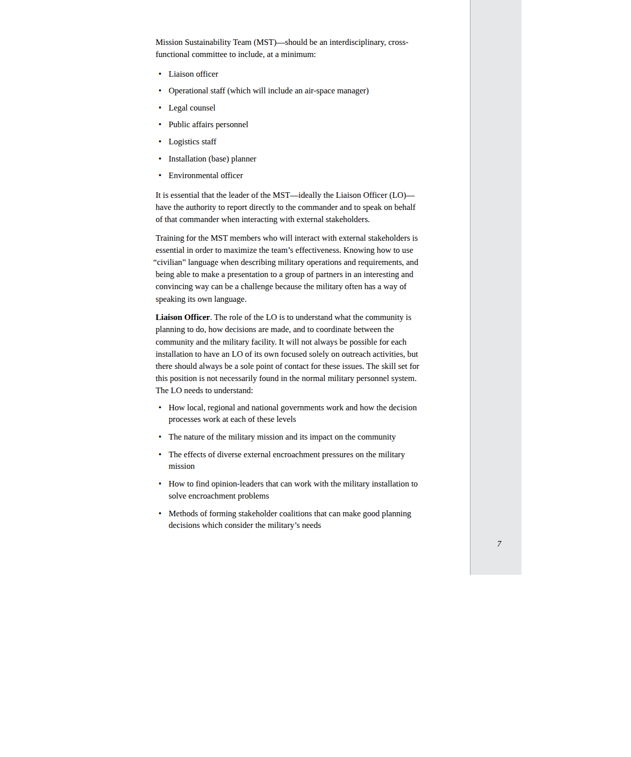Mission Sustainability Team (MST)—should be an interdisciplinary, cross-functional committee to include, at a minimum:
Liaison officer
Operational staff (which will include an air-space manager)
Legal counsel
Public affairs personnel
Logistics staff
Installation (base) planner
Environmental officer
It is essential that the leader of the MST—ideally the Liaison Officer (LO)—have the authority to report directly to the commander and to speak on behalf of that commander when interacting with external stakeholders.
Training for the MST members who will interact with external stakeholders is essential in order to maximize the team’s effectiveness. Knowing how to use “civilian” language when describing military operations and requirements, and being able to make a presentation to a group of partners in an interesting and convincing way can be a challenge because the military often has a way of speaking its own language.
Liaison Officer. The role of the LO is to understand what the community is planning to do, how decisions are made, and to coordinate between the community and the military facility. It will not always be possible for each installation to have an LO of its own focused solely on outreach activities, but there should always be a sole point of contact for these issues. The skill set for this position is not necessarily found in the normal military personnel system. The LO needs to understand:
How local, regional and national governments work and how the decision processes work at each of these levels
The nature of the military mission and its impact on the community
The effects of diverse external encroachment pressures on the military mission
How to find opinion-leaders that can work with the military installation to solve encroachment problems
Methods of forming stakeholder coalitions that can make good planning decisions which consider the military’s needs
7